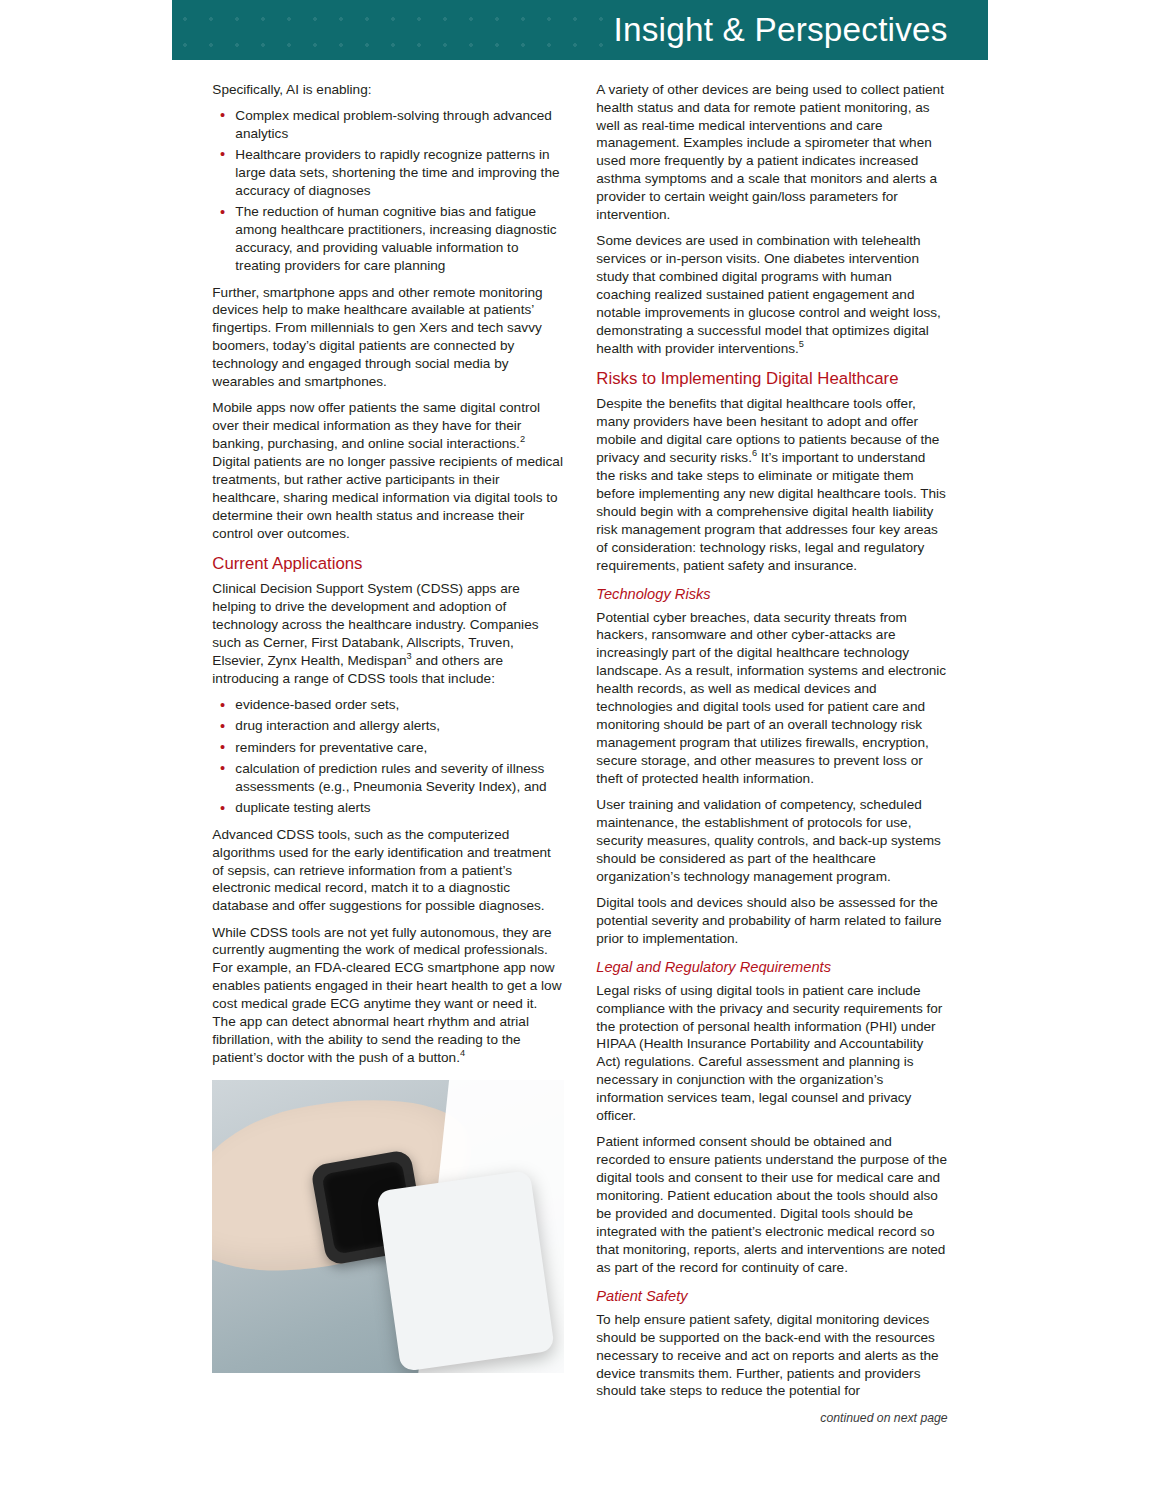Insight & Perspectives
Specifically, AI is enabling:
Complex medical problem-solving through advanced analytics
Healthcare providers to rapidly recognize patterns in large data sets, shortening the time and improving the accuracy of diagnoses
The reduction of human cognitive bias and fatigue among healthcare practitioners, increasing diagnostic accuracy, and providing valuable information to treating providers for care planning
Further, smartphone apps and other remote monitoring devices help to make healthcare available at patients’ fingertips. From millennials to gen Xers and tech savvy boomers, today’s digital patients are connected by technology and engaged through social media by wearables and smartphones.
Mobile apps now offer patients the same digital control over their medical information as they have for their banking, purchasing, and online social interactions.2 Digital patients are no longer passive recipients of medical treatments, but rather active participants in their healthcare, sharing medical information via digital tools to determine their own health status and increase their control over outcomes.
Current Applications
Clinical Decision Support System (CDSS) apps are helping to drive the development and adoption of technology across the healthcare industry. Companies such as Cerner, First Databank, Allscripts, Truven, Elsevier, Zynx Health, Medispan3 and others are introducing a range of CDSS tools that include:
evidence-based order sets,
drug interaction and allergy alerts,
reminders for preventative care,
calculation of prediction rules and severity of illness assessments (e.g., Pneumonia Severity Index), and
duplicate testing alerts
Advanced CDSS tools, such as the computerized algorithms used for the early identification and treatment of sepsis, can retrieve information from a patient’s electronic medical record, match it to a diagnostic database and offer suggestions for possible diagnoses.
While CDSS tools are not yet fully autonomous, they are currently augmenting the work of medical professionals. For example, an FDA-cleared ECG smartphone app now enables patients engaged in their heart health to get a low cost medical grade ECG anytime they want or need it. The app can detect abnormal heart rhythm and atrial fibrillation, with the ability to send the reading to the patient’s doctor with the push of a button.4
A variety of other devices are being used to collect patient health status and data for remote patient monitoring, as well as real-time medical interventions and care management. Examples include a spirometer that when used more frequently by a patient indicates increased asthma symptoms and a scale that monitors and alerts a provider to certain weight gain/loss parameters for intervention.
Some devices are used in combination with telehealth services or in-person visits. One diabetes intervention study that combined digital programs with human coaching realized sustained patient engagement and notable improvements in glucose control and weight loss, demonstrating a successful model that optimizes digital health with provider interventions.5
Risks to Implementing Digital Healthcare
Despite the benefits that digital healthcare tools offer, many providers have been hesitant to adopt and offer mobile and digital care options to patients because of the privacy and security risks.6 It’s important to understand the risks and take steps to eliminate or mitigate them before implementing any new digital healthcare tools. This should begin with a comprehensive digital health liability risk management program that addresses four key areas of consideration: technology risks, legal and regulatory requirements, patient safety and insurance.
Technology Risks
Potential cyber breaches, data security threats from hackers, ransomware and other cyber-attacks are increasingly part of the digital healthcare technology landscape. As a result, information systems and electronic health records, as well as medical devices and technologies and digital tools used for patient care and monitoring should be part of an overall technology risk management program that utilizes firewalls, encryption, secure storage, and other measures to prevent loss or theft of protected health information.
User training and validation of competency, scheduled maintenance, the establishment of protocols for use, security measures, quality controls, and back-up systems should be considered as part of the healthcare organization’s technology management program.
Digital tools and devices should also be assessed for the potential severity and probability of harm related to failure prior to implementation.
Legal and Regulatory Requirements
Legal risks of using digital tools in patient care include compliance with the privacy and security requirements for the protection of personal health information (PHI) under HIPAA (Health Insurance Portability and Accountability Act) regulations. Careful assessment and planning is necessary in conjunction with the organization’s information services team, legal counsel and privacy officer.
Patient informed consent should be obtained and recorded to ensure patients understand the purpose of the digital tools and consent to their use for medical care and monitoring. Patient education about the tools should also be provided and documented. Digital tools should be integrated with the patient’s electronic medical record so that monitoring, reports, alerts and interventions are noted as part of the record for continuity of care.
Patient Safety
To help ensure patient safety, digital monitoring devices should be supported on the back-end with the resources necessary to receive and act on reports and alerts as the device transmits them. Further, patients and providers should take steps to reduce the potential for
continued on next page